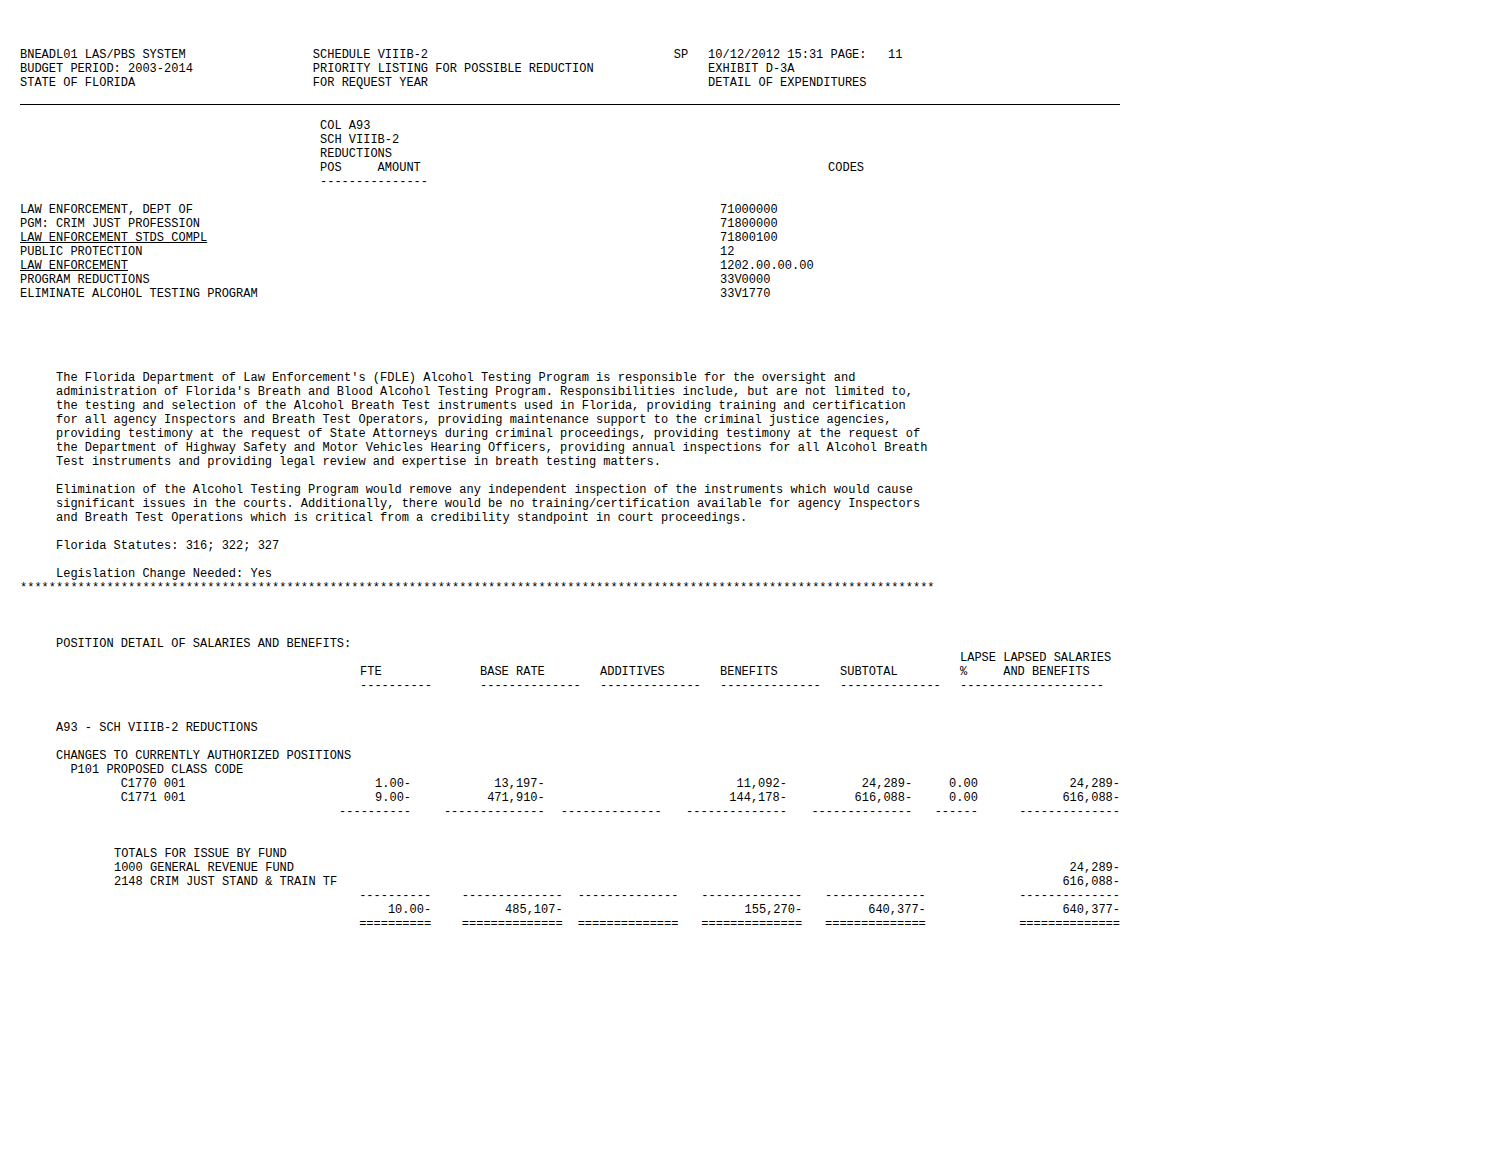| BNEADL01 LAS/PBS SYSTEM | | SCHEDULE VIIIB-2 | | SP | | 10/12/2012 15:31 PAGE: 11 |
| BUDGET PERIOD: 2003-2014 | | PRIORITY LISTING FOR POSSIBLE REDUCTION | | | | EXHIBIT D-3A |
| STATE OF FLORIDA | | FOR REQUEST YEAR | | | | DETAIL OF EXPENDITURES |
| | COL A93 | | |
| | SCH VIIIB-2 | | |
| | REDUCTIONS | | |
| | POS AMOUNT | | CODES |
| | --------------- | | |
| LAW ENFORCEMENT, DEPT OF | 71000000 |
| PGM: CRIM JUST PROFESSION | 71800000 |
| LAW ENFORCEMENT STDS COMPL | 71800100 |
| PUBLIC PROTECTION | 12 |
| LAW ENFORCEMENT | 1202.00.00.00 |
| PROGRAM REDUCTIONS | 33V0000 |
| ELIMINATE ALCOHOL TESTING PROGRAM | 33V1770 |
The Florida Department of Law Enforcement's (FDLE) Alcohol Testing Program is responsible for the oversight and administration of Florida's Breath and Blood Alcohol Testing Program. Responsibilities include, but are not limited to, the testing and selection of the Alcohol Breath Test instruments used in Florida, providing training and certification for all agency Inspectors and Breath Test Operators, providing maintenance support to the criminal justice agencies, providing testimony at the request of State Attorneys during criminal proceedings, providing testimony at the request of the Department of Highway Safety and Motor Vehicles Hearing Officers, providing annual inspections for all Alcohol Breath Test instruments and providing legal review and expertise in breath testing matters. Elimination of the Alcohol Testing Program would remove any independent inspection of the instruments which would cause significant issues in the courts. Additionally, there would be no training/certification available for agency Inspectors and Breath Test Operations which is critical from a credibility standpoint in court proceedings. Florida Statutes: 316; 322; 327 Legislation Change Needed: Yes *******************************************************************************************************************************
POSITION DETAIL OF SALARIES AND BENEFITS:
| | | | | | | LAPSE | LAPSED SALARIES |
| | FTE | BASE RATE | ADDITIVES | BENEFITS | SUBTOTAL | % | AND BENEFITS |
| | ---------- | -------------- | -------------- | -------------- | -------------- | ------ | -------------- |
A93 - SCH VIIIB-2 REDUCTIONS CHANGES TO CURRENTLY AUTHORIZED POSITIONS P101 PROPOSED CLASS CODE
| | C1770 001 | 1.00- | 13,197- | | 11,092- | 24,289- | 0.00 | 24,289- |
| | C1771 001 | 9.00- | 471,910- | | 144,178- | 616,088- | 0.00 | 616,088- |
| | | ---------- | -------------- | -------------- | -------------- | -------------- | ------ | -------------- |
| | TOTALS FOR ISSUE BY FUND |
| | 1000 GENERAL REVENUE FUND | | | | | | | 24,289- |
| | 2148 CRIM JUST STAND & TRAIN TF | | | | | | | 616,088- |
| | | ---------- | -------------- | -------------- | -------------- | -------------- | | -------------- |
| | | 10.00- | 485,107- | | 155,270- | 640,377- | | 640,377- |
| | | ========== | ============== | ============== | ============== | ============== | | ============== |